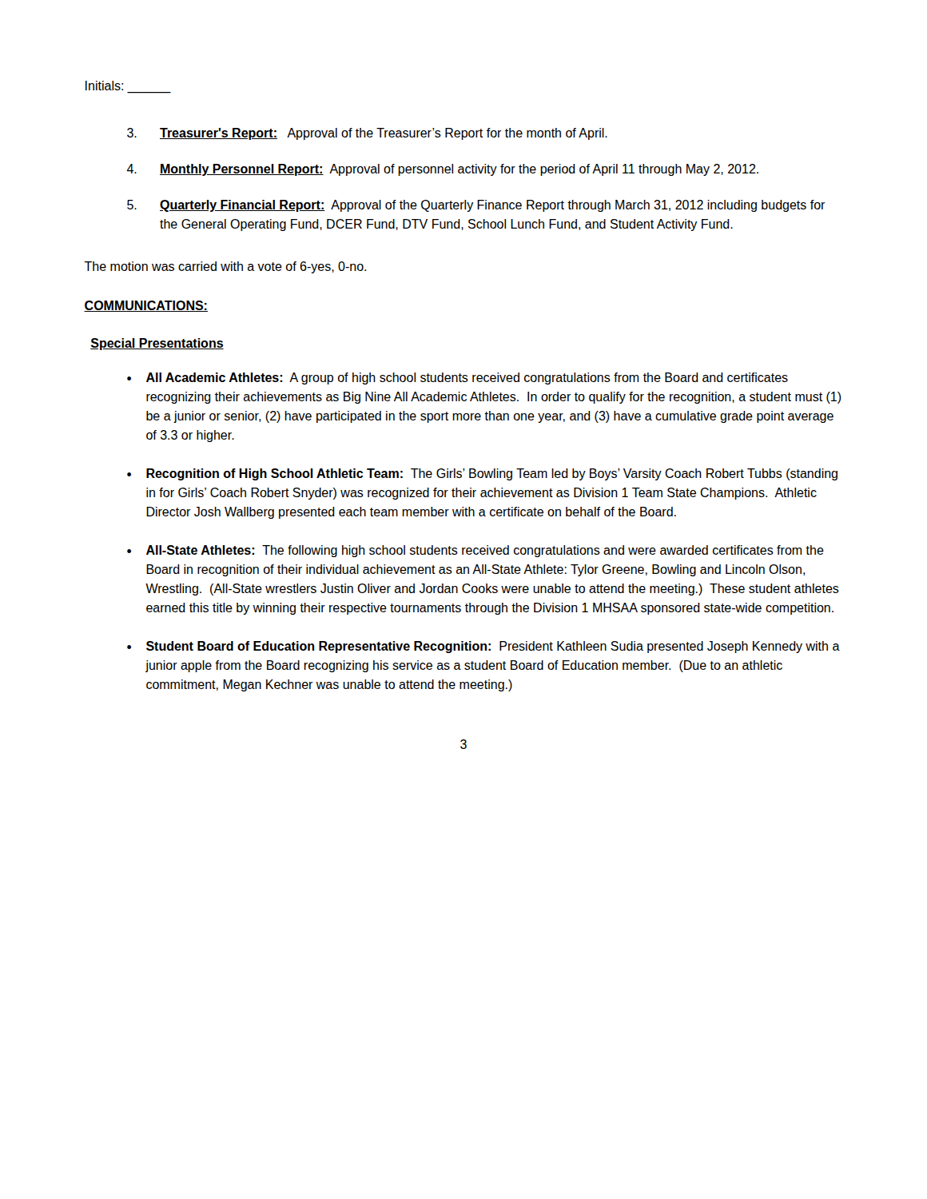Initials: ______
3.
Treasurer's Report: Approval of the Treasurer’s Report for the month of April.
4.
Monthly Personnel Report: Approval of personnel activity for the period of April 11 through May 2, 2012.
5.
Quarterly Financial Report: Approval of the Quarterly Finance Report through March 31, 2012 including budgets for the General Operating Fund, DCER Fund, DTV Fund, School Lunch Fund, and Student Activity Fund.
The motion was carried with a vote of 6-yes, 0-no.
COMMUNICATIONS:
Special Presentations
All Academic Athletes: A group of high school students received congratulations from the Board and certificates recognizing their achievements as Big Nine All Academic Athletes. In order to qualify for the recognition, a student must (1) be a junior or senior, (2) have participated in the sport more than one year, and (3) have a cumulative grade point average of 3.3 or higher.
Recognition of High School Athletic Team: The Girls’ Bowling Team led by Boys’ Varsity Coach Robert Tubbs (standing in for Girls’ Coach Robert Snyder) was recognized for their achievement as Division 1 Team State Champions. Athletic Director Josh Wallberg presented each team member with a certificate on behalf of the Board.
All-State Athletes: The following high school students received congratulations and were awarded certificates from the Board in recognition of their individual achievement as an All-State Athlete: Tylor Greene, Bowling and Lincoln Olson, Wrestling. (All-State wrestlers Justin Oliver and Jordan Cooks were unable to attend the meeting.) These student athletes earned this title by winning their respective tournaments through the Division 1 MHSAA sponsored state-wide competition.
Student Board of Education Representative Recognition: President Kathleen Sudia presented Joseph Kennedy with a junior apple from the Board recognizing his service as a student Board of Education member. (Due to an athletic commitment, Megan Kechner was unable to attend the meeting.)
3